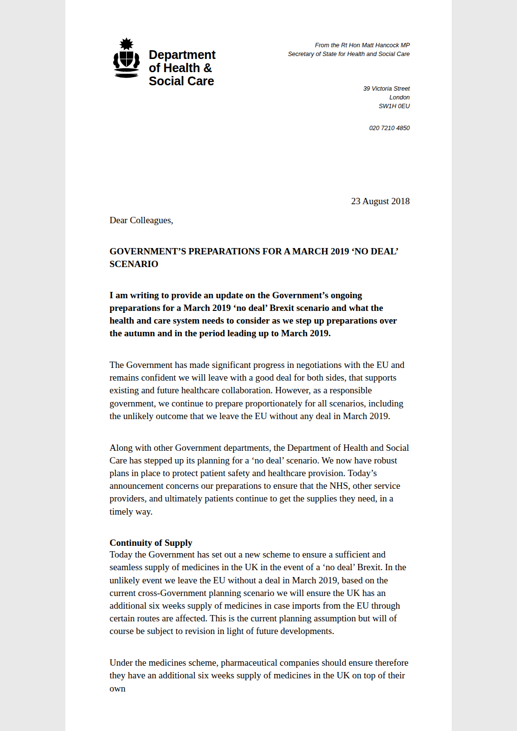Department
of Health &
Social Care
From the Rt Hon Matt Hancock MP
Secretary of State for Health and Social Care
39 Victoria Street
London
SW1H 0EU
020 7210 4850
23 August 2018
Dear Colleagues,
Government’s preparations for a March 2019 ‘no deal’ scenario
I am writing to provide an update on the Government’s ongoing preparations for a March 2019 ‘no deal’ Brexit scenario and what the health and care system needs to consider as we step up preparations over the autumn and in the period leading up to March 2019.
The Government has made significant progress in negotiations with the EU and remains confident we will leave with a good deal for both sides, that supports existing and future healthcare collaboration. However, as a responsible government, we continue to prepare proportionately for all scenarios, including the unlikely outcome that we leave the EU without any deal in March 2019.
Along with other Government departments, the Department of Health and Social Care has stepped up its planning for a ‘no deal’ scenario. We now have robust plans in place to protect patient safety and healthcare provision. Today’s announcement concerns our preparations to ensure that the NHS, other service providers, and ultimately patients continue to get the supplies they need, in a timely way.
Continuity of Supply
Today the Government has set out a new scheme to ensure a sufficient and seamless supply of medicines in the UK in the event of a ‘no deal’ Brexit. In the unlikely event we leave the EU without a deal in March 2019, based on the current cross-Government planning scenario we will ensure the UK has an additional six weeks supply of medicines in case imports from the EU through certain routes are affected. This is the current planning assumption but will of course be subject to revision in light of future developments.
Under the medicines scheme, pharmaceutical companies should ensure therefore they have an additional six weeks supply of medicines in the UK on top of their own